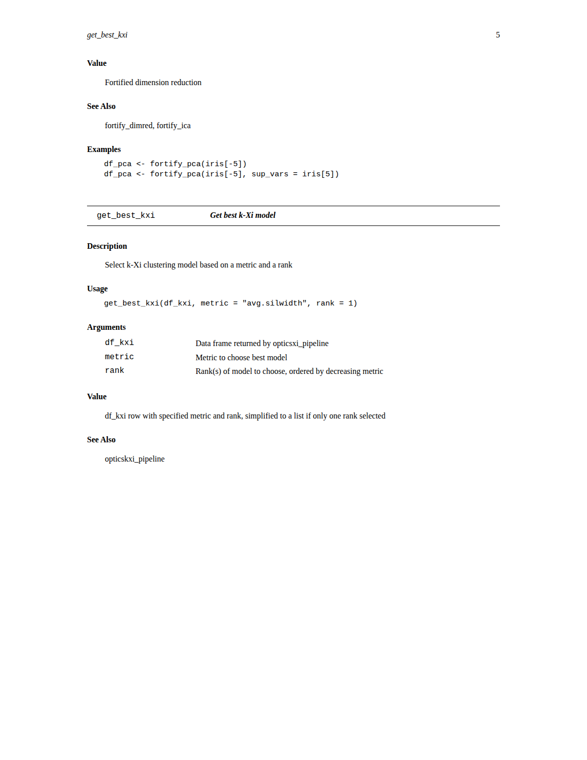get_best_kxi 5
Value
Fortified dimension reduction
See Also
fortify_dimred, fortify_ica
Examples
df_pca <- fortify_pca(iris[-5])
df_pca <- fortify_pca(iris[-5], sup_vars = iris[5])
get_best_kxi Get best k-Xi model
Description
Select k-Xi clustering model based on a metric and a rank
Usage
get_best_kxi(df_kxi, metric = "avg.silwidth", rank = 1)
Arguments
| df_kxi | Data frame returned by opticsxi_pipeline |
| metric | Metric to choose best model |
| rank | Rank(s) of model to choose, ordered by decreasing metric |
Value
df_kxi row with specified metric and rank, simplified to a list if only one rank selected
See Also
opticskxi_pipeline